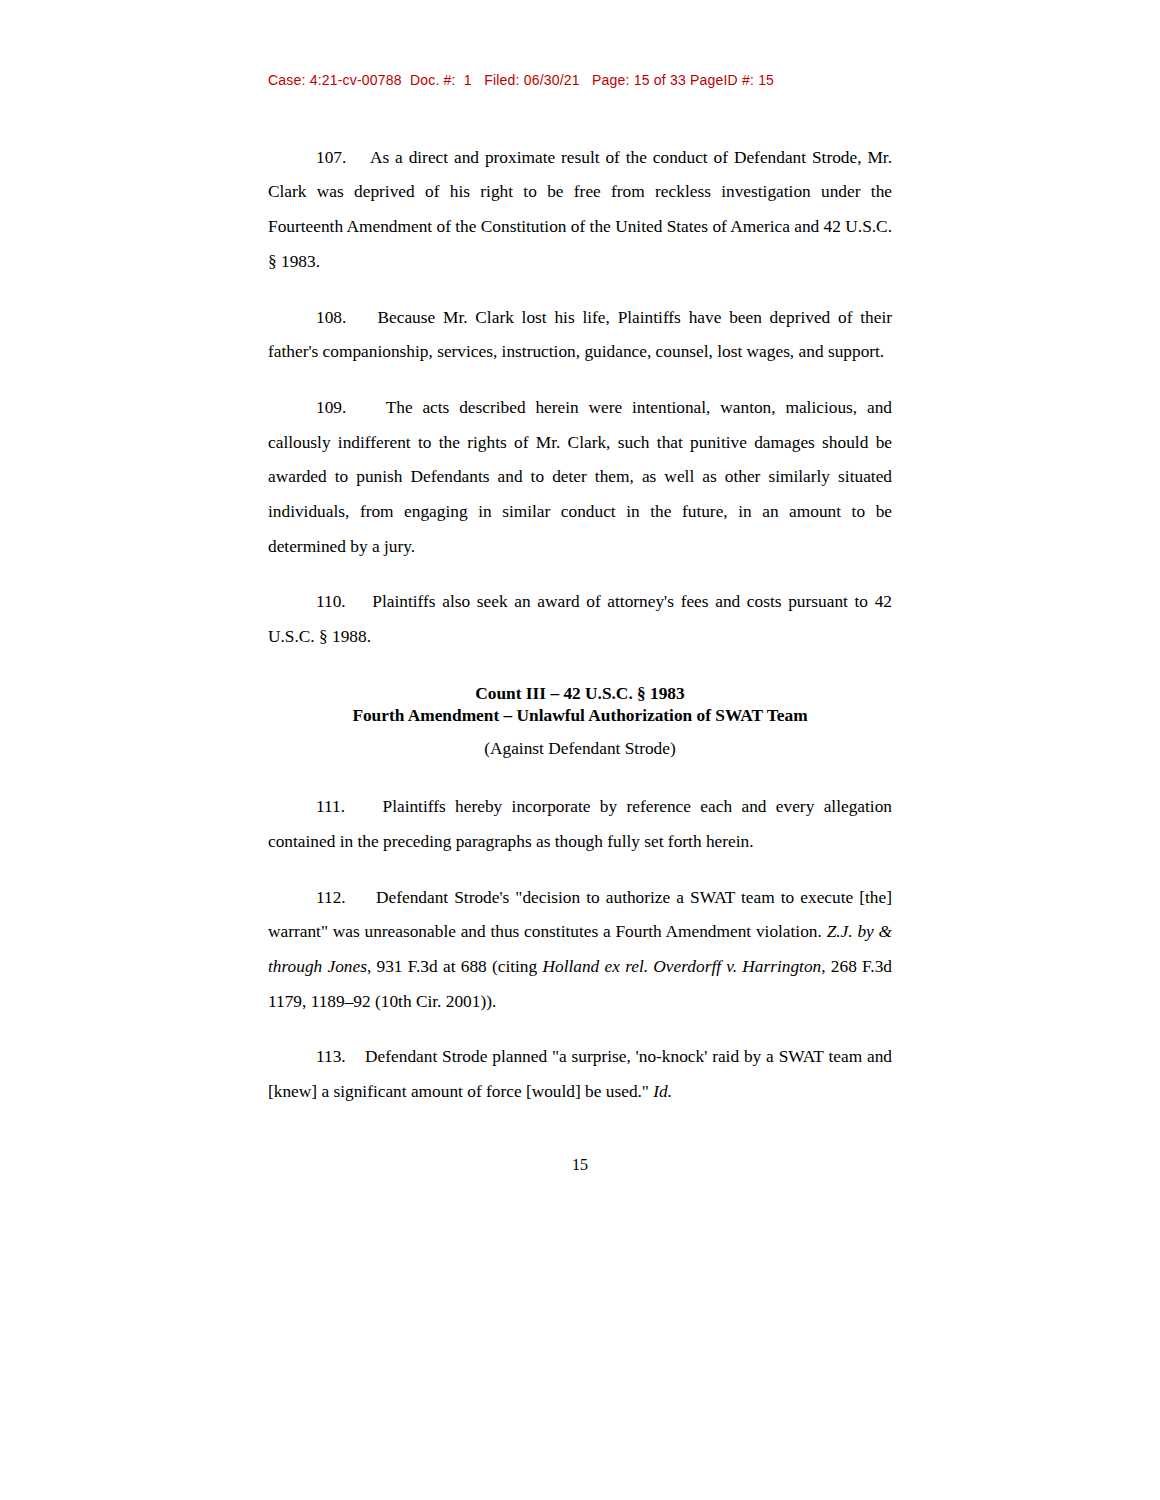Case: 4:21-cv-00788 Doc. #: 1 Filed: 06/30/21 Page: 15 of 33 PageID #: 15
107. As a direct and proximate result of the conduct of Defendant Strode, Mr. Clark was deprived of his right to be free from reckless investigation under the Fourteenth Amendment of the Constitution of the United States of America and 42 U.S.C. § 1983.
108. Because Mr. Clark lost his life, Plaintiffs have been deprived of their father's companionship, services, instruction, guidance, counsel, lost wages, and support.
109. The acts described herein were intentional, wanton, malicious, and callously indifferent to the rights of Mr. Clark, such that punitive damages should be awarded to punish Defendants and to deter them, as well as other similarly situated individuals, from engaging in similar conduct in the future, in an amount to be determined by a jury.
110. Plaintiffs also seek an award of attorney's fees and costs pursuant to 42 U.S.C. § 1988.
Count III – 42 U.S.C. § 1983
Fourth Amendment – Unlawful Authorization of SWAT Team
(Against Defendant Strode)
111. Plaintiffs hereby incorporate by reference each and every allegation contained in the preceding paragraphs as though fully set forth herein.
112. Defendant Strode's "decision to authorize a SWAT team to execute [the] warrant" was unreasonable and thus constitutes a Fourth Amendment violation. Z.J. by & through Jones, 931 F.3d at 688 (citing Holland ex rel. Overdorff v. Harrington, 268 F.3d 1179, 1189–92 (10th Cir. 2001)).
113. Defendant Strode planned "a surprise, 'no-knock' raid by a SWAT team and [knew] a significant amount of force [would] be used." Id.
15